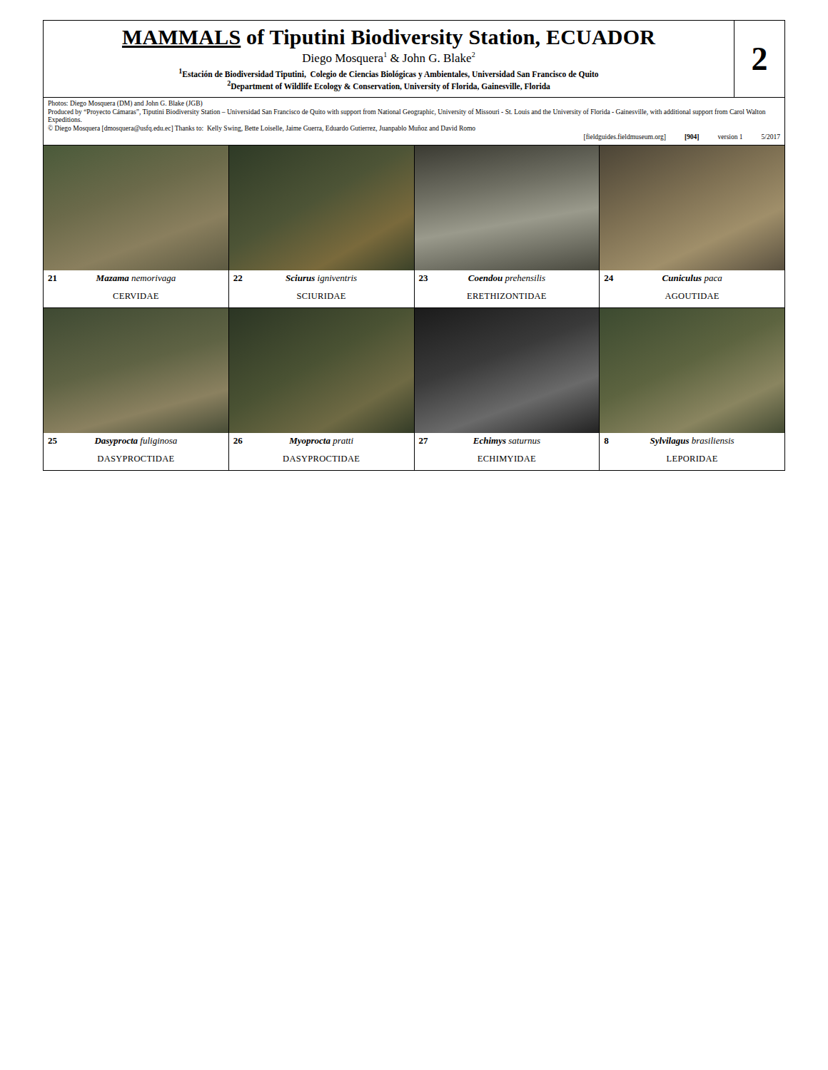MAMMALS of Tiputini Biodiversity Station, ECUADOR
Diego Mosquera1 & John G. Blake2
1Estación de Biodiversidad Tiputini, Colegio de Ciencias Biológicas y Ambientales, Universidad San Francisco de Quito
2Department of Wildlife Ecology & Conservation, University of Florida, Gainesville, Florida
2
Photos: Diego Mosquera (DM) and John G. Blake (JGB)
Produced by “Proyecto Cámaras”, Tiputini Biodiversity Station – Universidad San Francisco de Quito with support from National Geographic, University of Missouri - St. Louis and the University of Florida - Gainesville, with additional support from Carol Walton Expeditions.
© Diego Mosquera [dmosquera@usfq.edu.ec] Thanks to: Kelly Swing, Bette Loiselle, Jaime Guerra, Eduardo Gutierrez, Juanpablo Muñoz and David Romo
[fieldguides.fieldmuseum.org][904] version 15/2017
| 21 Mazama nemorivaga CERVIDAE | 22 Sciurus igniventris SCIURIDAE | 23 Coendou prehensilis ERETHIZONTIDAE | 24 Cuniculus paca AGOUTIDAE |
| 25 Dasyprocta fuliginosa DASYPROCTIDAE | 26 Myoprocta pratti DASYPROCTIDAE | 27 Echimys saturnus ECHIMYIDAE | 8 Sylvilagus brasiliensis LEPORIDAE |